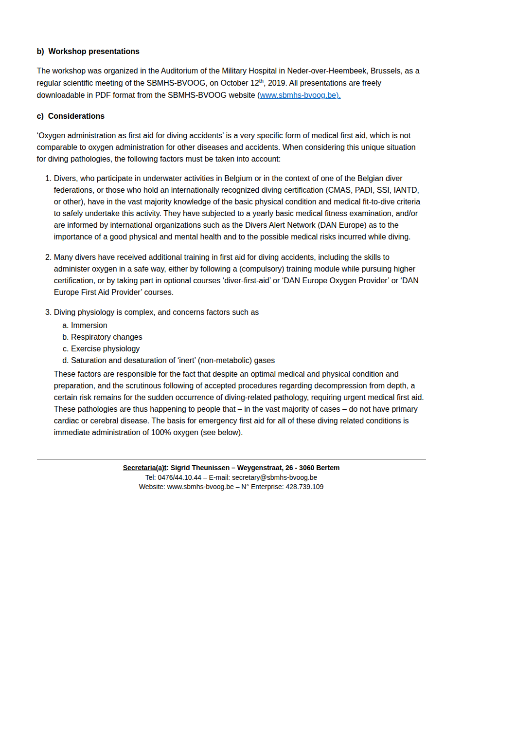b) Workshop presentations
The workshop was organized in the Auditorium of the Military Hospital in Neder-over-Heembeek, Brussels, as a regular scientific meeting of the SBMHS-BVOOG, on October 12th, 2019. All presentations are freely downloadable in PDF format from the SBMHS-BVOOG website (www.sbmhs-bvoog.be).
c) Considerations
‘Oxygen administration as first aid for diving accidents’ is a very specific form of medical first aid, which is not comparable to oxygen administration for other diseases and accidents. When considering this unique situation for diving pathologies, the following factors must be taken into account:
Divers, who participate in underwater activities in Belgium or in the context of one of the Belgian diver federations, or those who hold an internationally recognized diving certification (CMAS, PADI, SSI, IANTD, or other), have in the vast majority knowledge of the basic physical condition and medical fit-to-dive criteria to safely undertake this activity. They have subjected to a yearly basic medical fitness examination, and/or are informed by international organizations such as the Divers Alert Network (DAN Europe) as to the importance of a good physical and mental health and to the possible medical risks incurred while diving.
Many divers have received additional training in first aid for diving accidents, including the skills to administer oxygen in a safe way, either by following a (compulsory) training module while pursuing higher certification, or by taking part in optional courses ‘diver-first-aid’ or ‘DAN Europe Oxygen Provider’ or ‘DAN Europe First Aid Provider’ courses.
Diving physiology is complex, and concerns factors such as
Immersion
Respiratory changes
Exercise physiology
Saturation and desaturation of ‘inert’ (non-metabolic) gases
These factors are responsible for the fact that despite an optimal medical and physical condition and preparation, and the scrutinous following of accepted procedures regarding decompression from depth, a certain risk remains for the sudden occurrence of diving-related pathology, requiring urgent medical first aid. These pathologies are thus happening to people that – in the vast majority of cases – do not have primary cardiac or cerebral disease. The basis for emergency first aid for all of these diving related conditions is immediate administration of 100% oxygen (see below).
Secretaria(a)t: Sigrid Theunissen – Weygenstraat, 26 - 3060 Bertem
Tel: 0476/44.10.44 – E-mail: secretary@sbmhs-bvoog.be
Website: www.sbmhs-bvoog.be – N° Enterprise: 428.739.109